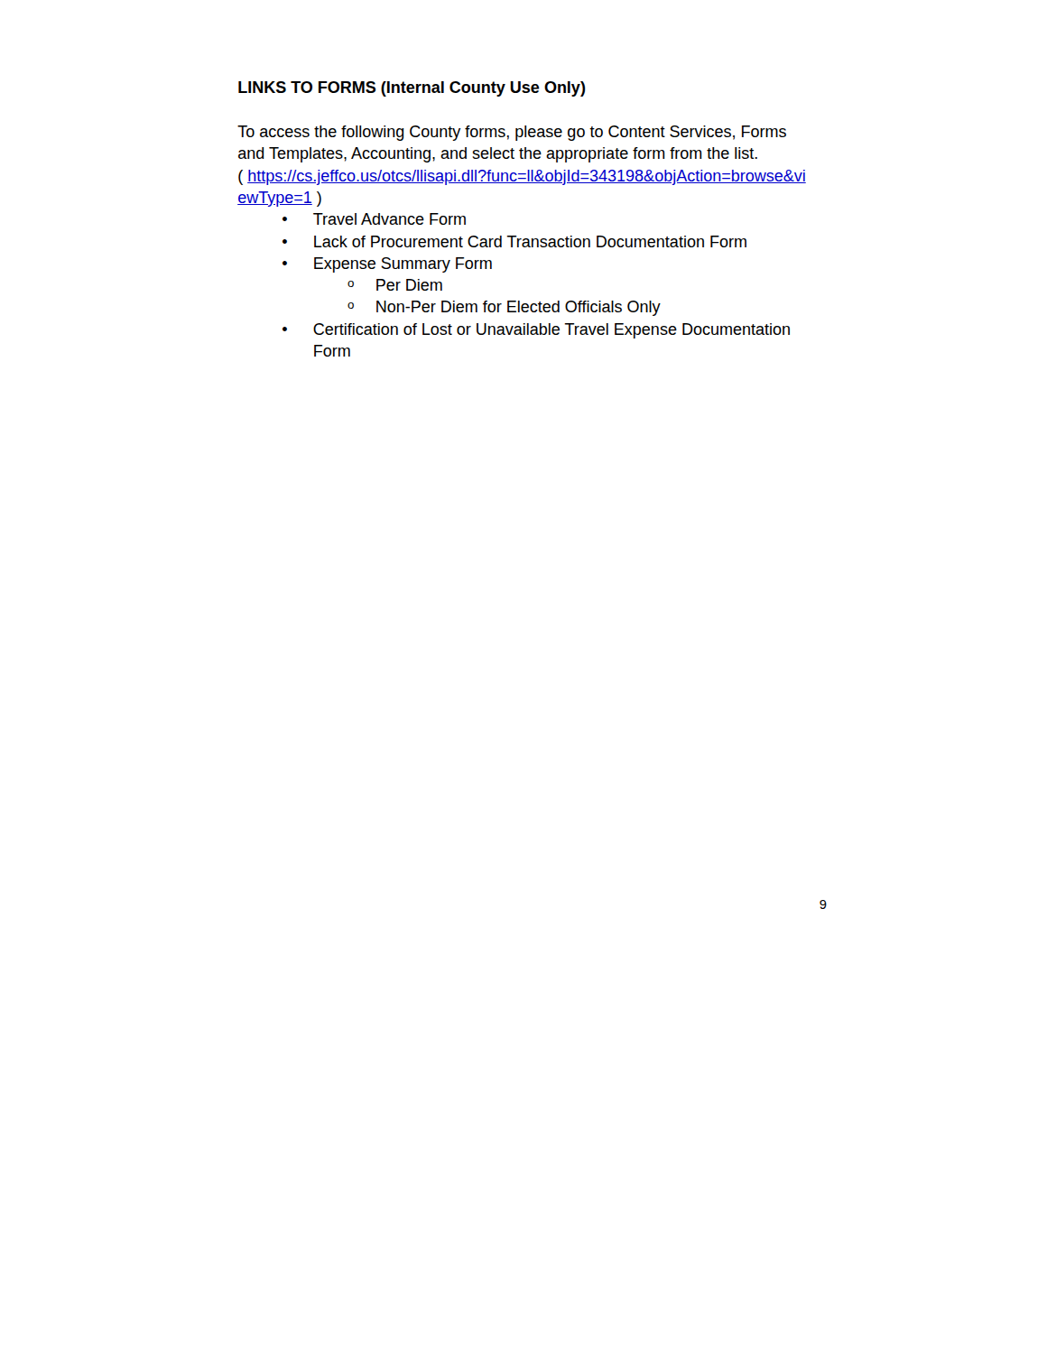LINKS TO FORMS (Internal County Use Only)
To access the following County forms, please go to Content Services, Forms and Templates, Accounting, and select the appropriate form from the list.
( https://cs.jeffco.us/otcs/llisapi.dll?func=ll&objId=343198&objAction=browse&viewType=1 )
Travel Advance Form
Lack of Procurement Card Transaction Documentation Form
Expense Summary Form
Per Diem
Non-Per Diem for Elected Officials Only
Certification of Lost or Unavailable Travel Expense Documentation Form
9